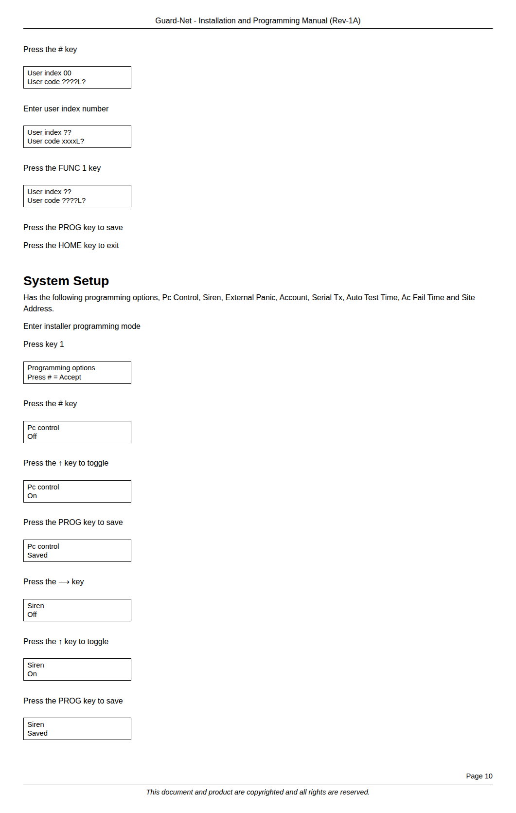Guard-Net - Installation and Programming Manual (Rev-1A)
Press the # key
User index 00
User code ????L?
Enter user index number
User index ??
User code xxxxL?
Press the FUNC 1 key
User index ??
User code ????L?
Press the PROG key to save
Press the HOME key to exit
System Setup
Has the following programming options, Pc Control, Siren, External Panic, Account, Serial Tx, Auto Test Time, Ac Fail Time and Site Address.
Enter installer programming mode
Press key 1
Programming options
Press # = Accept
Press the # key
Pc control
Off
Press the ↑ key to toggle
Pc control
On
Press the PROG key to save
Pc control
Saved
Press the ⟶ key
Siren
Off
Press the ↑ key to toggle
Siren
On
Press the PROG key to save
Siren
Saved
Page 10
This document and product are copyrighted and all rights are reserved.